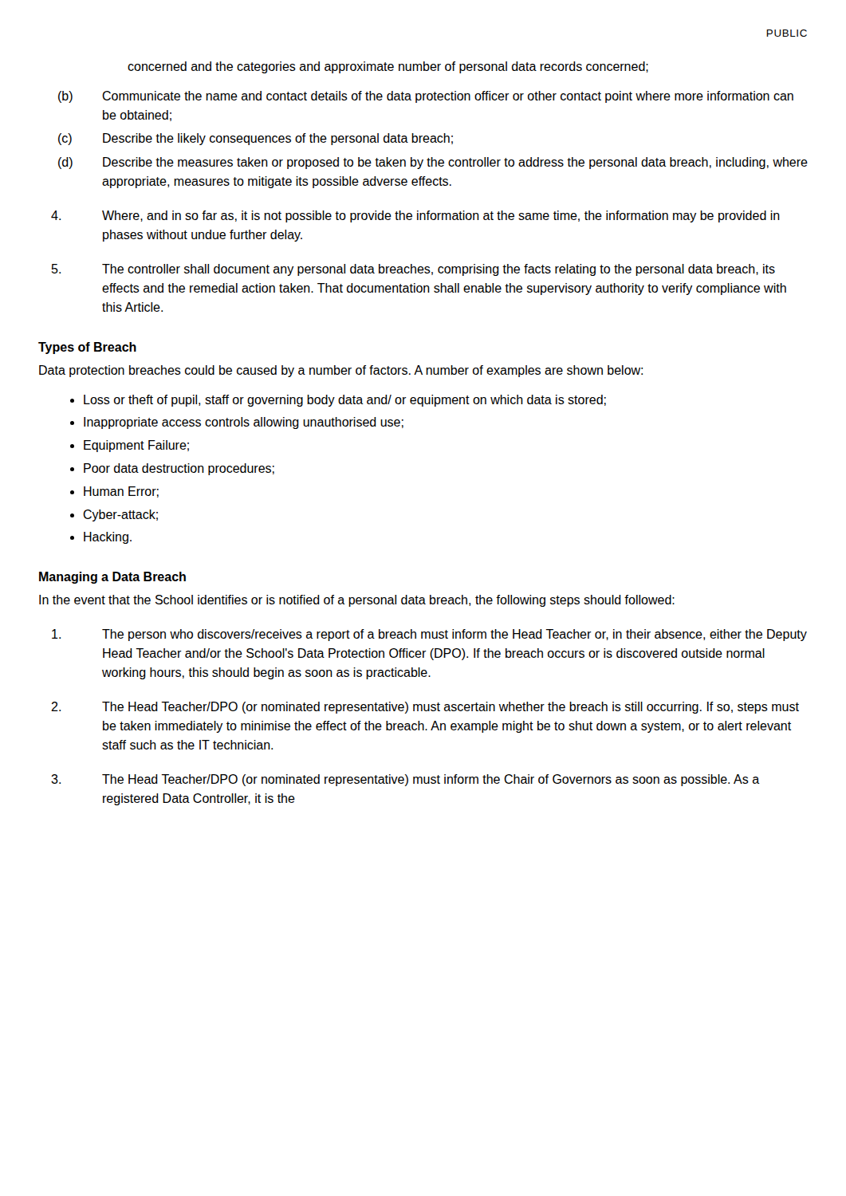PUBLIC
concerned and the categories and approximate number of personal data records concerned;
(b) Communicate the name and contact details of the data protection officer or other contact point where more information can be obtained;
(c) Describe the likely consequences of the personal data breach;
(d) Describe the measures taken or proposed to be taken by the controller to address the personal data breach, including, where appropriate, measures to mitigate its possible adverse effects.
4. Where, and in so far as, it is not possible to provide the information at the same time, the information may be provided in phases without undue further delay.
5. The controller shall document any personal data breaches, comprising the facts relating to the personal data breach, its effects and the remedial action taken. That documentation shall enable the supervisory authority to verify compliance with this Article.
Types of Breach
Data protection breaches could be caused by a number of factors. A number of examples are shown below:
Loss or theft of pupil, staff or governing body data and/ or equipment on which data is stored;
Inappropriate access controls allowing unauthorised use;
Equipment Failure;
Poor data destruction procedures;
Human Error;
Cyber-attack;
Hacking.
Managing a Data Breach
In the event that the School identifies or is notified of a personal data breach, the following steps should followed:
1. The person who discovers/receives a report of a breach must inform the Head Teacher or, in their absence, either the Deputy Head Teacher and/or the School's Data Protection Officer (DPO). If the breach occurs or is discovered outside normal working hours, this should begin as soon as is practicable.
2. The Head Teacher/DPO (or nominated representative) must ascertain whether the breach is still occurring. If so, steps must be taken immediately to minimise the effect of the breach. An example might be to shut down a system, or to alert relevant staff such as the IT technician.
3. The Head Teacher/DPO (or nominated representative) must inform the Chair of Governors as soon as possible. As a registered Data Controller, it is the